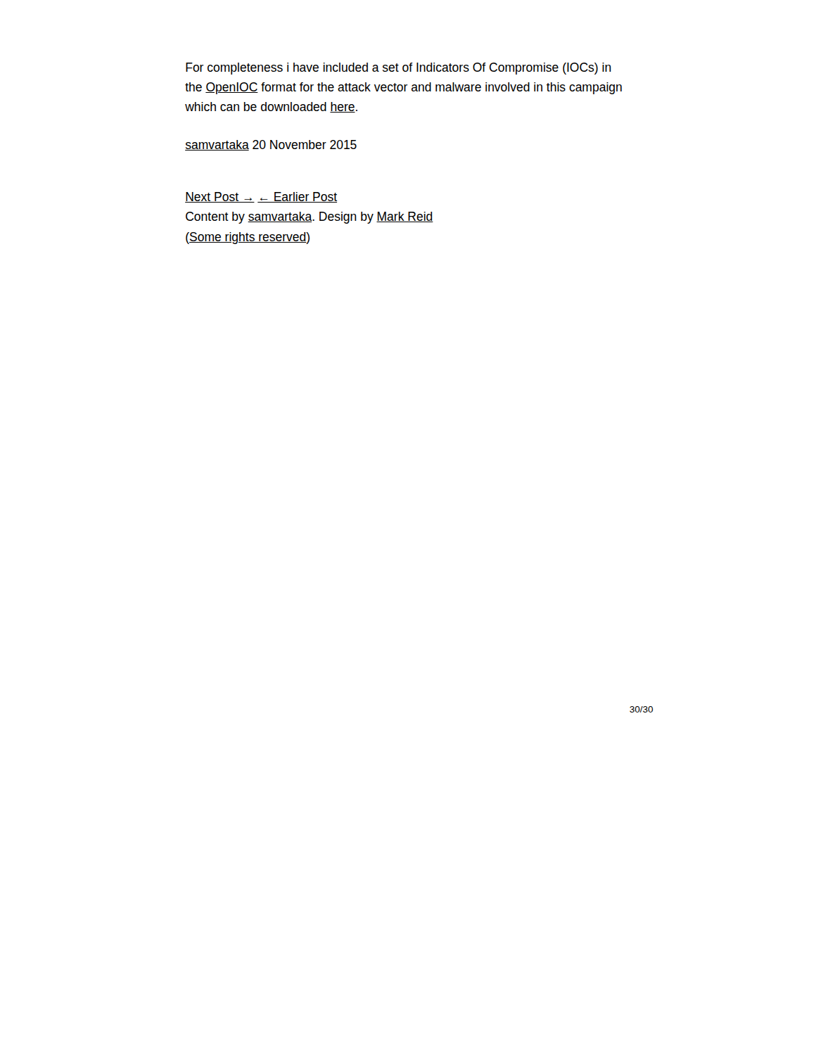For completeness i have included a set of Indicators Of Compromise (IOCs) in the OpenIOC format for the attack vector and malware involved in this campaign which can be downloaded here.
samvartaka 20 November 2015
Next Post → ← Earlier Post
Content by samvartaka. Design by Mark Reid
(Some rights reserved)
30/30